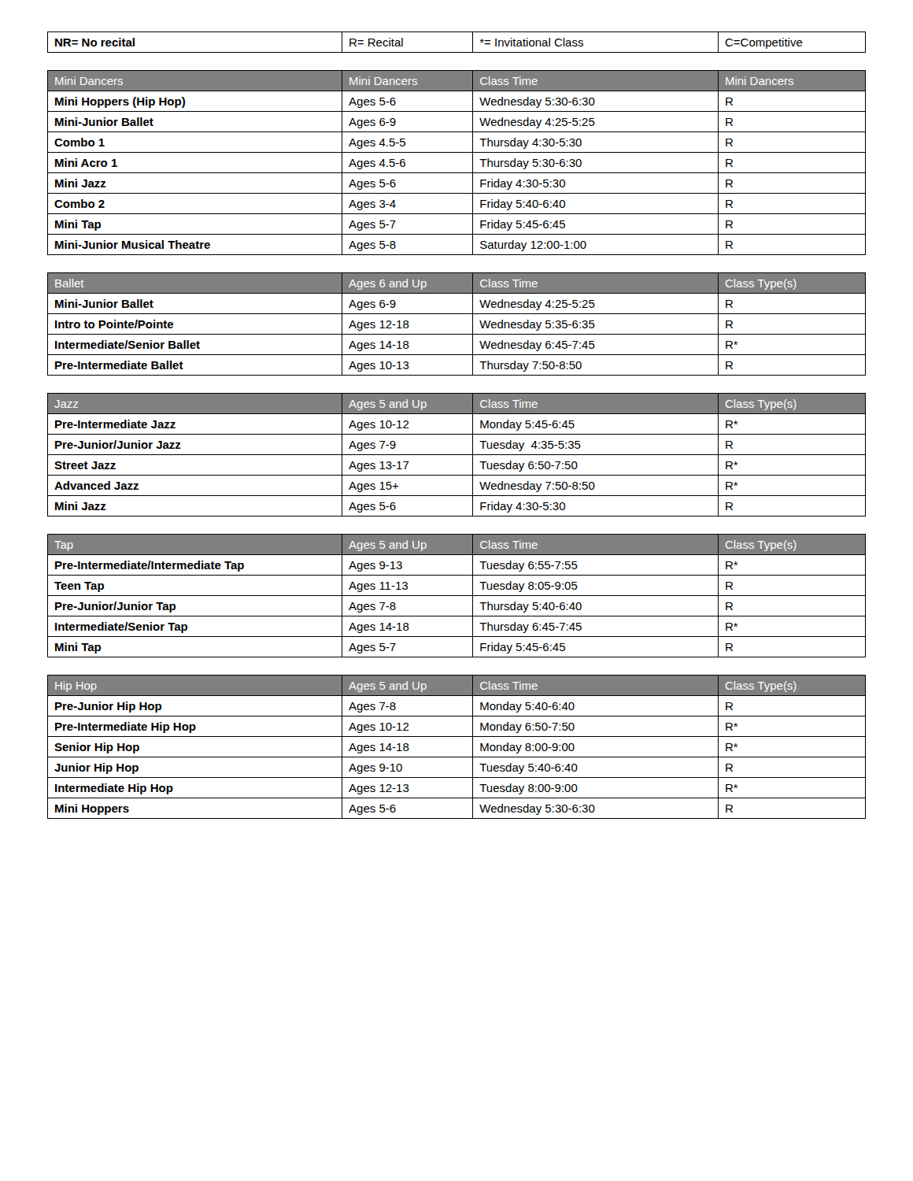| NR= No recital | R= Recital | *= Invitational Class | C=Competitive |
| Mini Dancers | Mini Dancers | Class Time | Mini Dancers |
| --- | --- | --- | --- |
| Mini Hoppers (Hip Hop) | Ages 5-6 | Wednesday 5:30-6:30 | R |
| Mini-Junior Ballet | Ages 6-9 | Wednesday 4:25-5:25 | R |
| Combo 1 | Ages 4.5-5 | Thursday 4:30-5:30 | R |
| Mini Acro 1 | Ages 4.5-6 | Thursday 5:30-6:30 | R |
| Mini Jazz | Ages 5-6 | Friday 4:30-5:30 | R |
| Combo 2 | Ages 3-4 | Friday 5:40-6:40 | R |
| Mini Tap | Ages 5-7 | Friday 5:45-6:45 | R |
| Mini-Junior Musical Theatre | Ages 5-8 | Saturday 12:00-1:00 | R |
| Ballet | Ages 6 and Up | Class Time | Class Type(s) |
| --- | --- | --- | --- |
| Mini-Junior Ballet | Ages 6-9 | Wednesday 4:25-5:25 | R |
| Intro to Pointe/Pointe | Ages 12-18 | Wednesday 5:35-6:35 | R |
| Intermediate/Senior Ballet | Ages 14-18 | Wednesday 6:45-7:45 | R* |
| Pre-Intermediate Ballet | Ages 10-13 | Thursday 7:50-8:50 | R |
| Jazz | Ages 5 and Up | Class Time | Class Type(s) |
| --- | --- | --- | --- |
| Pre-Intermediate Jazz | Ages 10-12 | Monday 5:45-6:45 | R* |
| Pre-Junior/Junior Jazz | Ages 7-9 | Tuesday 4:35-5:35 | R |
| Street Jazz | Ages 13-17 | Tuesday 6:50-7:50 | R* |
| Advanced Jazz | Ages 15+ | Wednesday 7:50-8:50 | R* |
| Mini Jazz | Ages 5-6 | Friday 4:30-5:30 | R |
| Tap | Ages 5 and Up | Class Time | Class Type(s) |
| --- | --- | --- | --- |
| Pre-Intermediate/Intermediate Tap | Ages 9-13 | Tuesday 6:55-7:55 | R* |
| Teen Tap | Ages 11-13 | Tuesday 8:05-9:05 | R |
| Pre-Junior/Junior Tap | Ages 7-8 | Thursday 5:40-6:40 | R |
| Intermediate/Senior Tap | Ages 14-18 | Thursday 6:45-7:45 | R* |
| Mini Tap | Ages 5-7 | Friday 5:45-6:45 | R |
| Hip Hop | Ages 5 and Up | Class Time | Class Type(s) |
| --- | --- | --- | --- |
| Pre-Junior Hip Hop | Ages 7-8 | Monday 5:40-6:40 | R |
| Pre-Intermediate Hip Hop | Ages 10-12 | Monday 6:50-7:50 | R* |
| Senior Hip Hop | Ages 14-18 | Monday 8:00-9:00 | R* |
| Junior Hip Hop | Ages 9-10 | Tuesday 5:40-6:40 | R |
| Intermediate Hip Hop | Ages 12-13 | Tuesday 8:00-9:00 | R* |
| Mini Hoppers | Ages 5-6 | Wednesday 5:30-6:30 | R |